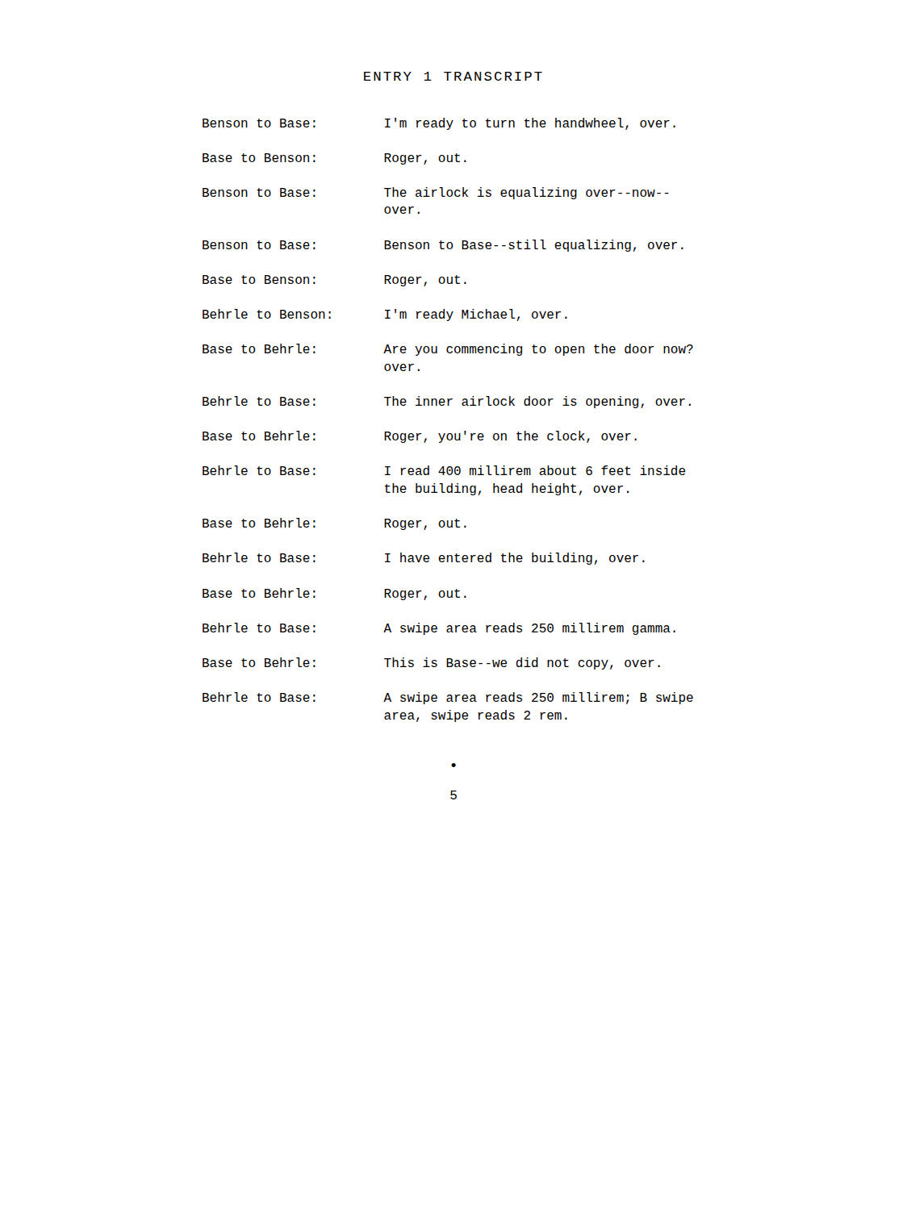ENTRY 1 TRANSCRIPT
| Benson to Base: | I'm ready to turn the handwheel, over. |
| Base to Benson: | Roger, out. |
| Benson to Base: | The airlock is equalizing over--now--over. |
| Benson to Base: | Benson to Base--still equalizing, over. |
| Base to Benson: | Roger, out. |
| Behrle to Benson: | I'm ready Michael, over. |
| Base to Behrle: | Are you commencing to open the door now? over. |
| Behrle to Base: | The inner airlock door is opening, over. |
| Base to Behrle: | Roger, you're on the clock, over. |
| Behrle to Base: | I read 400 millirem about 6 feet inside the building, head height, over. |
| Base to Behrle: | Roger, out. |
| Behrle to Base: | I have entered the building, over. |
| Base to Behrle: | Roger, out. |
| Behrle to Base: | A swipe area reads 250 millirem gamma. |
| Base to Behrle: | This is Base--we did not copy, over. |
| Behrle to Base: | A swipe area reads 250 millirem; B swipe area, swipe reads 2 rem. |
•
5